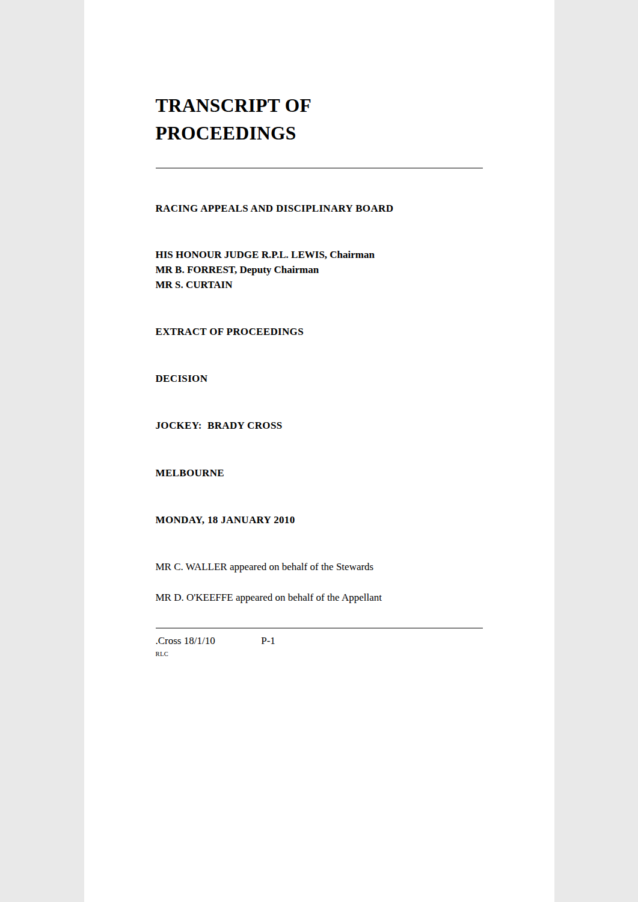TRANSCRIPT OF
PROCEEDINGS
RACING APPEALS AND DISCIPLINARY BOARD
HIS HONOUR JUDGE R.P.L. LEWIS, Chairman
MR B. FORREST, Deputy Chairman
MR S. CURTAIN
EXTRACT OF PROCEEDINGS
DECISION
JOCKEY: BRADY CROSS
MELBOURNE
MONDAY, 18 JANUARY 2010
MR C. WALLER appeared on behalf of the Stewards
MR D. O'KEEFFE appeared on behalf of the Appellant
.Cross 18/1/10
RLC
P-1